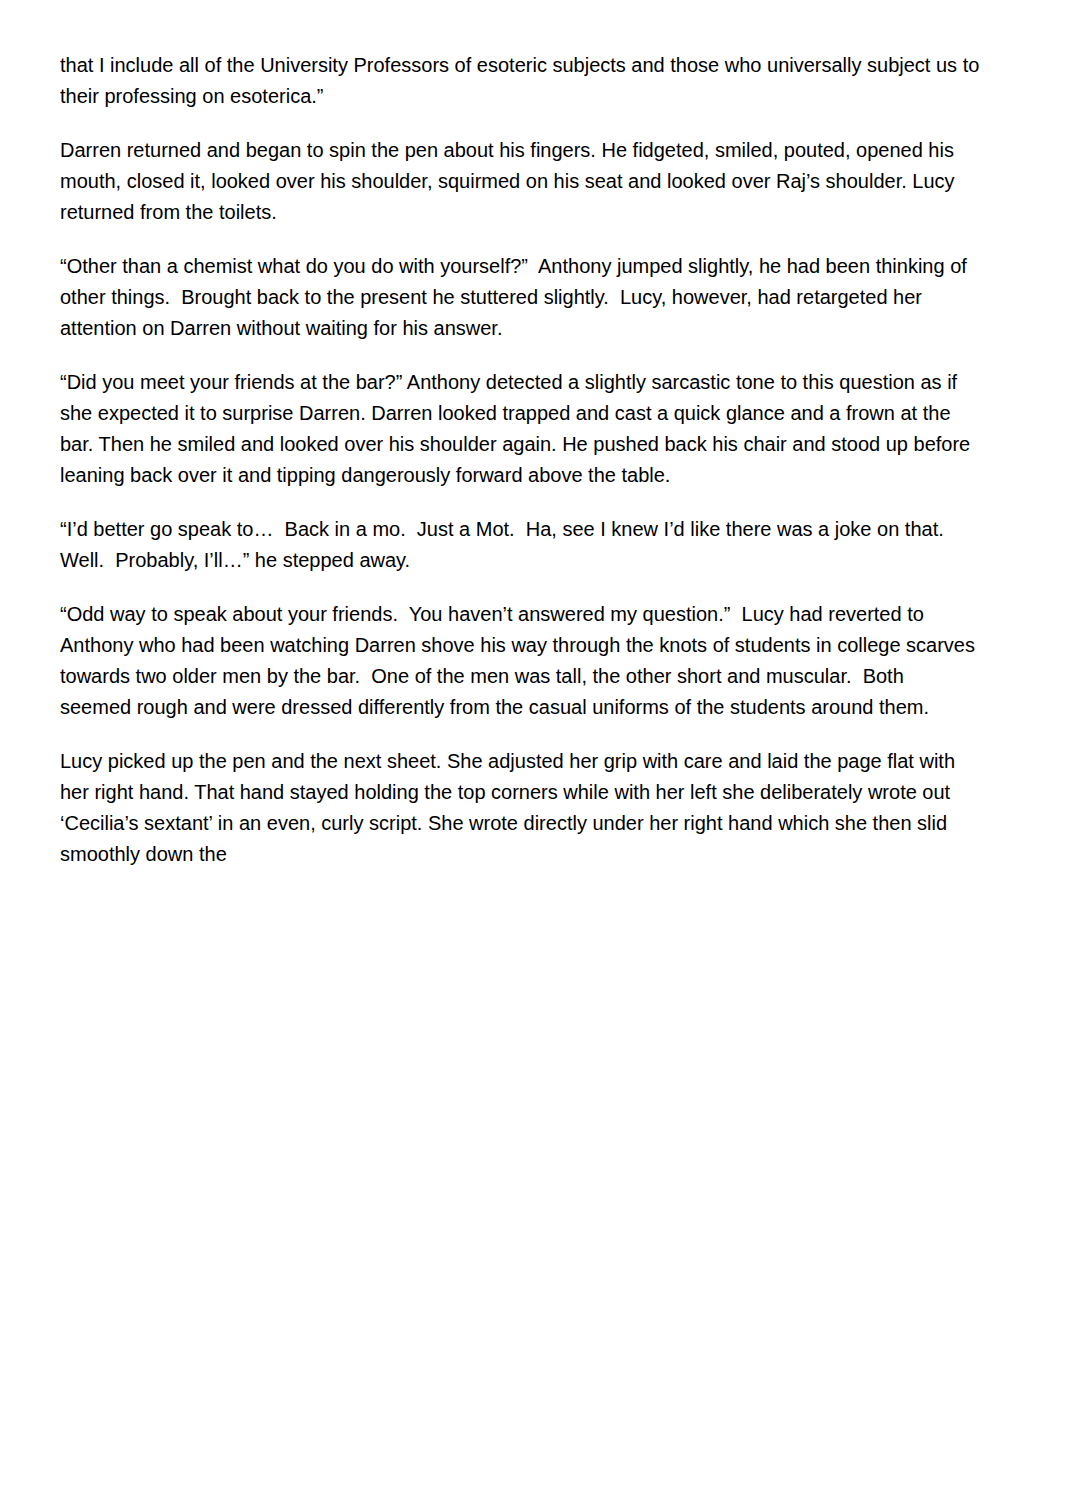that I include all of the University Professors of esoteric subjects and those who universally subject us to their professing on esoterica.”
Darren returned and began to spin the pen about his fingers. He fidgeted, smiled, pouted, opened his mouth, closed it, looked over his shoulder, squirmed on his seat and looked over Raj’s shoulder. Lucy returned from the toilets.
“Other than a chemist what do you do with yourself?” Anthony jumped slightly, he had been thinking of other things. Brought back to the present he stuttered slightly. Lucy, however, had retargeted her attention on Darren without waiting for his answer.
“Did you meet your friends at the bar?” Anthony detected a slightly sarcastic tone to this question as if she expected it to surprise Darren. Darren looked trapped and cast a quick glance and a frown at the bar. Then he smiled and looked over his shoulder again. He pushed back his chair and stood up before leaning back over it and tipping dangerously forward above the table.
“I’d better go speak to… Back in a mo. Just a Mot. Ha, see I knew I’d like there was a joke on that. Well. Probably, I’ll…” he stepped away.
“Odd way to speak about your friends. You haven’t answered my question.” Lucy had reverted to Anthony who had been watching Darren shove his way through the knots of students in college scarves towards two older men by the bar. One of the men was tall, the other short and muscular. Both seemed rough and were dressed differently from the casual uniforms of the students around them.
Lucy picked up the pen and the next sheet. She adjusted her grip with care and laid the page flat with her right hand. That hand stayed holding the top corners while with her left she deliberately wrote out ‘Cecilia’s sextant’ in an even, curly script. She wrote directly under her right hand which she then slid smoothly down the